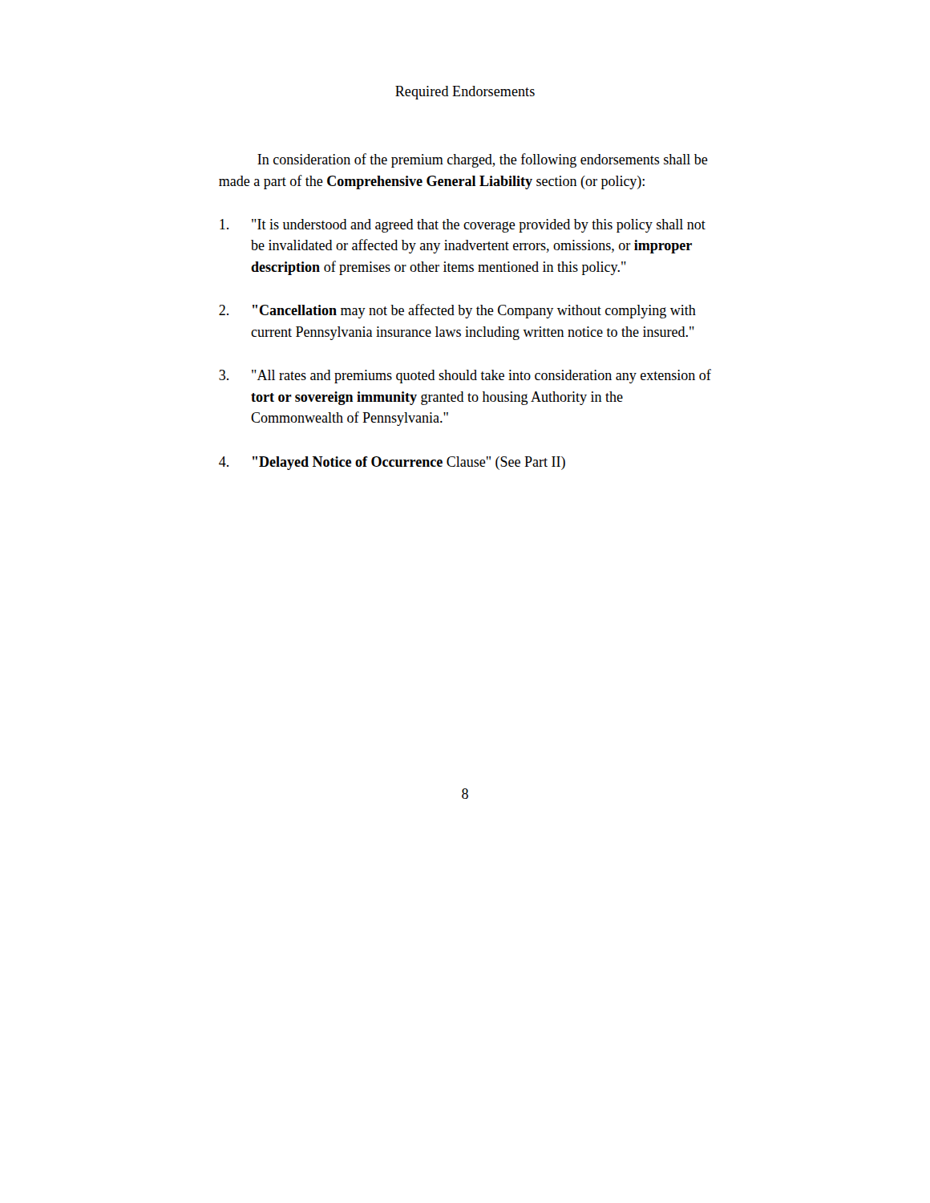Required Endorsements
In consideration of the premium charged, the following endorsements shall be made a part of the Comprehensive General Liability section (or policy):
1. "It is understood and agreed that the coverage provided by this policy shall not be invalidated or affected by any inadvertent errors, omissions, or improper description of premises or other items mentioned in this policy."
2. "Cancellation may not be affected by the Company without complying with current Pennsylvania insurance laws including written notice to the insured."
3. "All rates and premiums quoted should take into consideration any extension of tort or sovereign immunity granted to housing Authority in the Commonwealth of Pennsylvania."
4. "Delayed Notice of Occurrence Clause" (See Part II)
8